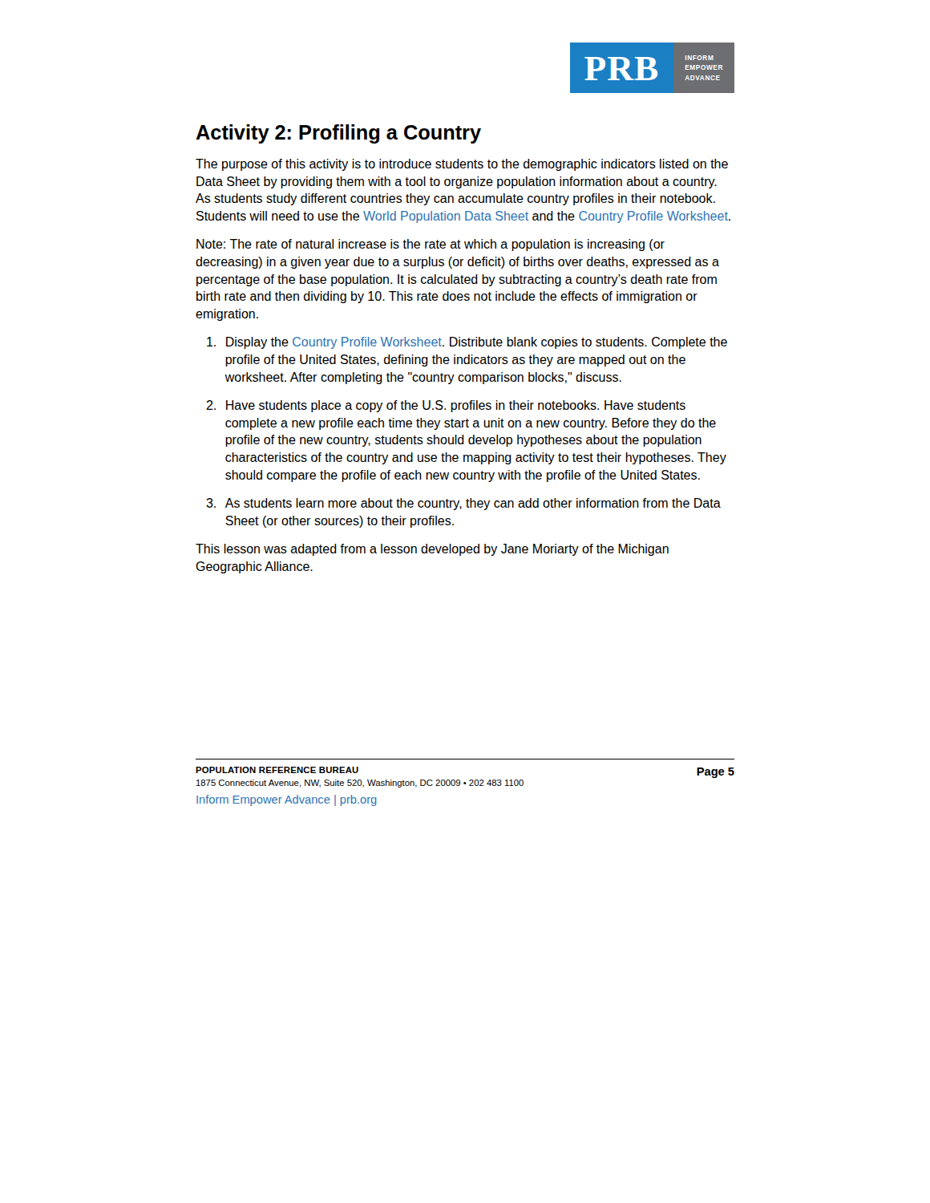PRB
Inform Empower Advance
Activity 2: Profiling a Country
The purpose of this activity is to introduce students to the demographic indicators listed on the Data Sheet by providing them with a tool to organize population information about a country. As students study different countries they can accumulate country profiles in their notebook. Students will need to use the World Population Data Sheet and the Country Profile Worksheet.
Note: The rate of natural increase is the rate at which a population is increasing (or decreasing) in a given year due to a surplus (or deficit) of births over deaths, expressed as a percentage of the base population. It is calculated by subtracting a country’s death rate from birth rate and then dividing by 10. This rate does not include the effects of immigration or emigration.
Display the Country Profile Worksheet. Distribute blank copies to students. Complete the profile of the United States, defining the indicators as they are mapped out on the worksheet. After completing the "country comparison blocks," discuss.
Have students place a copy of the U.S. profiles in their notebooks. Have students complete a new profile each time they start a unit on a new country. Before they do the profile of the new country, students should develop hypotheses about the population characteristics of the country and use the mapping activity to test their hypotheses. They should compare the profile of each new country with the profile of the United States.
As students learn more about the country, they can add other information from the Data Sheet (or other sources) to their profiles.
This lesson was adapted from a lesson developed by Jane Moriarty of the Michigan Geographic Alliance.
Page 5
POPULATION REFERENCE BUREAU
1875 Connecticut Avenue, NW, Suite 520, Washington, DC 20009 • 202 483 1100
Inform Empower Advance | prb.org